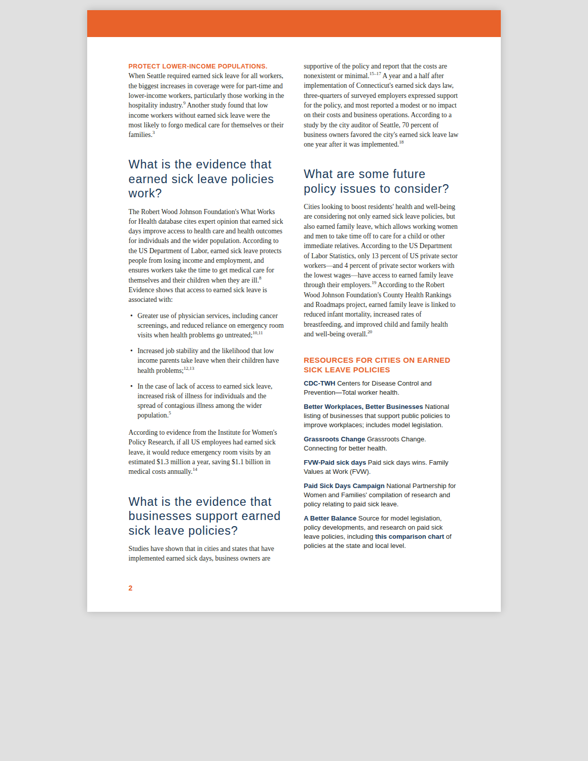Protect lower-income populations. When Seattle required earned sick leave for all workers, the biggest increases in coverage were for part-time and lower-income workers, particularly those working in the hospitality industry.9 Another study found that low income workers without earned sick leave were the most likely to forgo medical care for themselves or their families.3
What is the evidence that earned sick leave policies work?
The Robert Wood Johnson Foundation's What Works for Health database cites expert opinion that earned sick days improve access to health care and health outcomes for individuals and the wider population. According to the US Department of Labor, earned sick leave protects people from losing income and employment, and ensures workers take the time to get medical care for themselves and their children when they are ill.8 Evidence shows that access to earned sick leave is associated with:
Greater use of physician services, including cancer screenings, and reduced reliance on emergency room visits when health problems go untreated;10,11
Increased job stability and the likelihood that low income parents take leave when their children have health problems;12,13
In the case of lack of access to earned sick leave, increased risk of illness for individuals and the spread of contagious illness among the wider population.5
According to evidence from the Institute for Women's Policy Research, if all US employees had earned sick leave, it would reduce emergency room visits by an estimated $1.3 million a year, saving $1.1 billion in medical costs annually.14
What is the evidence that businesses support earned sick leave policies?
Studies have shown that in cities and states that have implemented earned sick days, business owners are
supportive of the policy and report that the costs are nonexistent or minimal.15–17 A year and a half after implementation of Connecticut's earned sick days law, three-quarters of surveyed employers expressed support for the policy, and most reported a modest or no impact on their costs and business operations. According to a study by the city auditor of Seattle, 70 percent of business owners favored the city's earned sick leave law one year after it was implemented.18
What are some future policy issues to consider?
Cities looking to boost residents' health and well-being are considering not only earned sick leave policies, but also earned family leave, which allows working women and men to take time off to care for a child or other immediate relatives. According to the US Department of Labor Statistics, only 13 percent of US private sector workers—and 4 percent of private sector workers with the lowest wages—have access to earned family leave through their employers.19 According to the Robert Wood Johnson Foundation's County Health Rankings and Roadmaps project, earned family leave is linked to reduced infant mortality, increased rates of breastfeeding, and improved child and family health and well-being overall.20
Resources for cities on earned
sick leave policies
CDC-TWH Centers for Disease Control and Prevention—Total worker health.
Better Workplaces, Better Businesses National listing of businesses that support public policies to improve workplaces; includes model legislation.
Grassroots Change Grassroots Change. Connecting for better health.
FVW-Paid sick days Paid sick days wins. Family Values at Work (FVW).
Paid Sick Days Campaign National Partnership for Women and Families' compilation of research and policy relating to paid sick leave.
A Better Balance Source for model legislation, policy developments, and research on paid sick leave policies, including this comparison chart of policies at the state and local level.
2